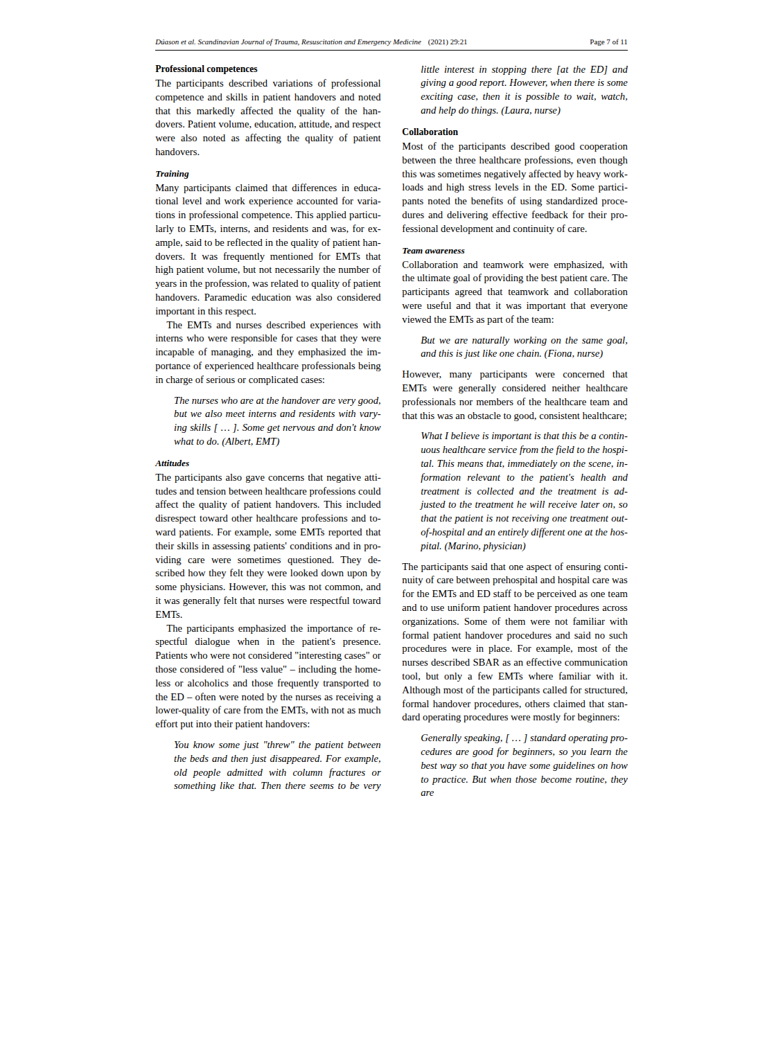Dúason et al. Scandinavian Journal of Trauma, Resuscitation and Emergency Medicine(2021) 29:21
Page 7 of 11
Professional competences
The participants described variations of professional competence and skills in patient handovers and noted that this markedly affected the quality of the handovers. Patient volume, education, attitude, and respect were also noted as affecting the quality of patient handovers.
Training
Many participants claimed that differences in educational level and work experience accounted for variations in professional competence. This applied particularly to EMTs, interns, and residents and was, for example, said to be reflected in the quality of patient handovers. It was frequently mentioned for EMTs that high patient volume, but not necessarily the number of years in the profession, was related to quality of patient handovers. Paramedic education was also considered important in this respect.
The EMTs and nurses described experiences with interns who were responsible for cases that they were incapable of managing, and they emphasized the importance of experienced healthcare professionals being in charge of serious or complicated cases:
The nurses who are at the handover are very good, but we also meet interns and residents with varying skills [ … ]. Some get nervous and don't know what to do. (Albert, EMT)
Attitudes
The participants also gave concerns that negative attitudes and tension between healthcare professions could affect the quality of patient handovers. This included disrespect toward other healthcare professions and toward patients. For example, some EMTs reported that their skills in assessing patients' conditions and in providing care were sometimes questioned. They described how they felt they were looked down upon by some physicians. However, this was not common, and it was generally felt that nurses were respectful toward EMTs.
The participants emphasized the importance of respectful dialogue when in the patient's presence. Patients who were not considered "interesting cases" or those considered of "less value" – including the homeless or alcoholics and those frequently transported to the ED – often were noted by the nurses as receiving a lower-quality of care from the EMTs, with not as much effort put into their patient handovers:
You know some just "threw" the patient between the beds and then just disappeared. For example, old people admitted with column fractures or something like that. Then there seems to be very little interest in stopping there [at the ED] and giving a good report. However, when there is some exciting case, then it is possible to wait, watch, and help do things. (Laura, nurse)
Collaboration
Most of the participants described good cooperation between the three healthcare professions, even though this was sometimes negatively affected by heavy workloads and high stress levels in the ED. Some participants noted the benefits of using standardized procedures and delivering effective feedback for their professional development and continuity of care.
Team awareness
Collaboration and teamwork were emphasized, with the ultimate goal of providing the best patient care. The participants agreed that teamwork and collaboration were useful and that it was important that everyone viewed the EMTs as part of the team:
But we are naturally working on the same goal, and this is just like one chain. (Fiona, nurse)
However, many participants were concerned that EMTs were generally considered neither healthcare professionals nor members of the healthcare team and that this was an obstacle to good, consistent healthcare;
What I believe is important is that this be a continuous healthcare service from the field to the hospital. This means that, immediately on the scene, information relevant to the patient's health and treatment is collected and the treatment is adjusted to the treatment he will receive later on, so that the patient is not receiving one treatment out-of-hospital and an entirely different one at the hospital. (Marino, physician)
The participants said that one aspect of ensuring continuity of care between prehospital and hospital care was for the EMTs and ED staff to be perceived as one team and to use uniform patient handover procedures across organizations. Some of them were not familiar with formal patient handover procedures and said no such procedures were in place. For example, most of the nurses described SBAR as an effective communication tool, but only a few EMTs where familiar with it. Although most of the participants called for structured, formal handover procedures, others claimed that standard operating procedures were mostly for beginners:
Generally speaking, [ … ] standard operating procedures are good for beginners, so you learn the best way so that you have some guidelines on how to practice. But when those become routine, they are